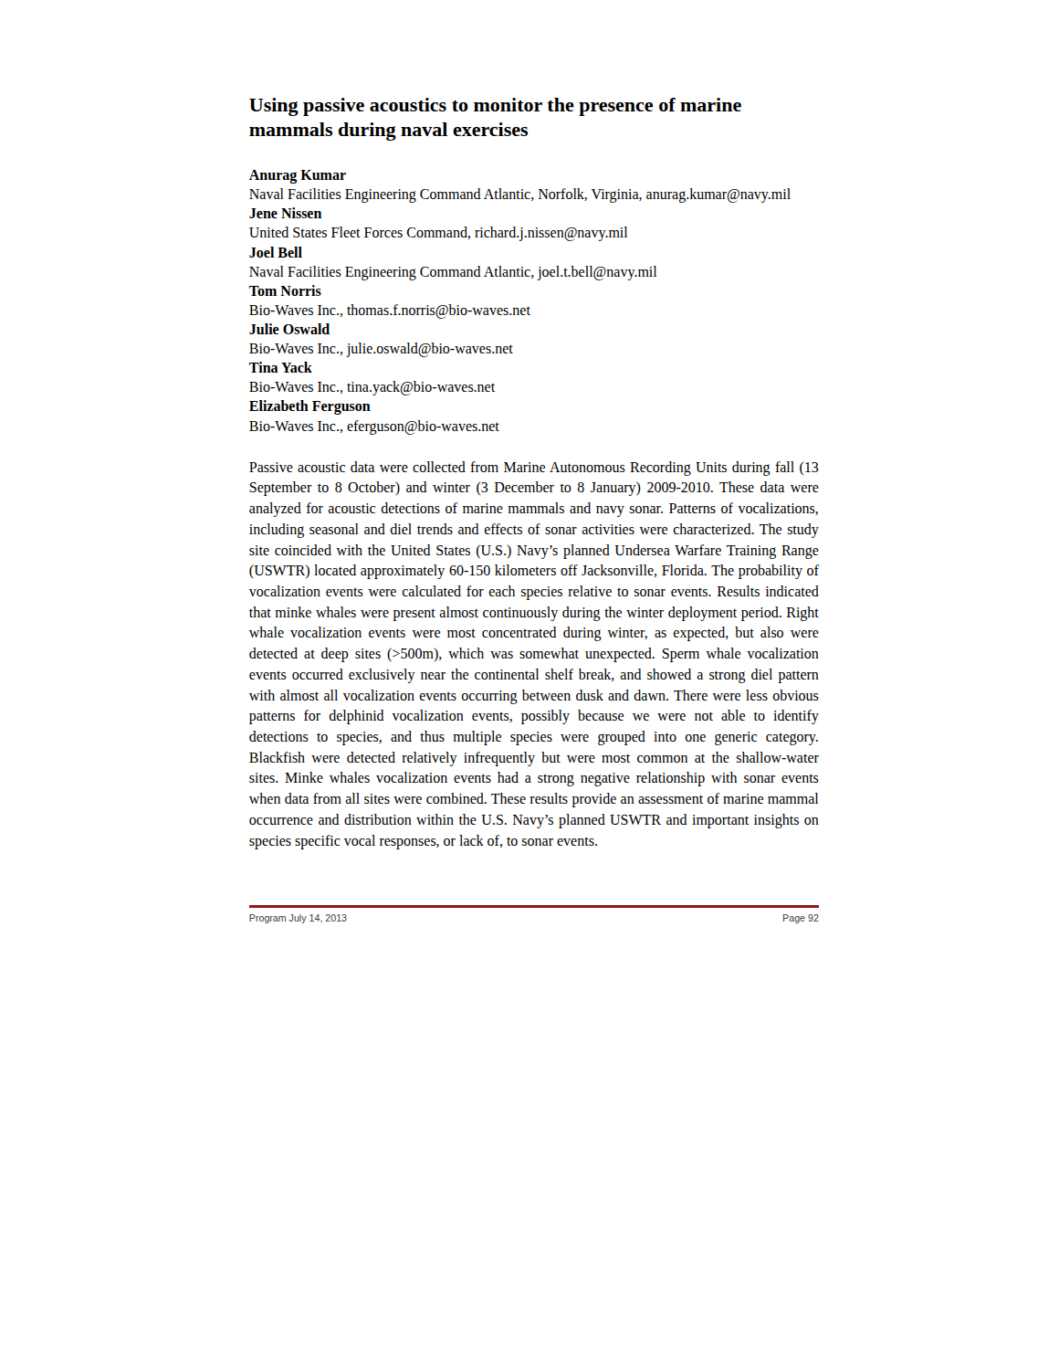Using passive acoustics to monitor the presence of marine mammals during naval exercises
Anurag Kumar
Naval Facilities Engineering Command Atlantic, Norfolk, Virginia, anurag.kumar@navy.mil
Jene Nissen
United States Fleet Forces Command, richard.j.nissen@navy.mil
Joel Bell
Naval Facilities Engineering Command Atlantic, joel.t.bell@navy.mil
Tom Norris
Bio-Waves Inc., thomas.f.norris@bio-waves.net
Julie Oswald
Bio-Waves Inc., julie.oswald@bio-waves.net
Tina Yack
Bio-Waves Inc., tina.yack@bio-waves.net
Elizabeth Ferguson
Bio-Waves Inc., eferguson@bio-waves.net
Passive acoustic data were collected from Marine Autonomous Recording Units during fall (13 September to 8 October) and winter (3 December to 8 January) 2009-2010. These data were analyzed for acoustic detections of marine mammals and navy sonar. Patterns of vocalizations, including seasonal and diel trends and effects of sonar activities were characterized. The study site coincided with the United States (U.S.) Navy’s planned Undersea Warfare Training Range (USWTR) located approximately 60‑150 kilometers off Jacksonville, Florida. The probability of vocalization events were calculated for each species relative to sonar events. Results indicated that minke whales were present almost continuously during the winter deployment period. Right whale vocalization events were most concentrated during winter, as expected, but also were detected at deep sites (>500m), which was somewhat unexpected. Sperm whale vocalization events occurred exclusively near the continental shelf break, and showed a strong diel pattern with almost all vocalization events occurring between dusk and dawn. There were less obvious patterns for delphinid vocalization events, possibly because we were not able to identify detections to species, and thus multiple species were grouped into one generic category. Blackfish were detected relatively infrequently but were most common at the shallow-water sites. Minke whales vocalization events had a strong negative relationship with sonar events when data from all sites were combined. These results provide an assessment of marine mammal occurrence and distribution within the U.S. Navy’s planned USWTR and important insights on species specific vocal responses, or lack of, to sonar events.
Program July 14, 2013 Page 92